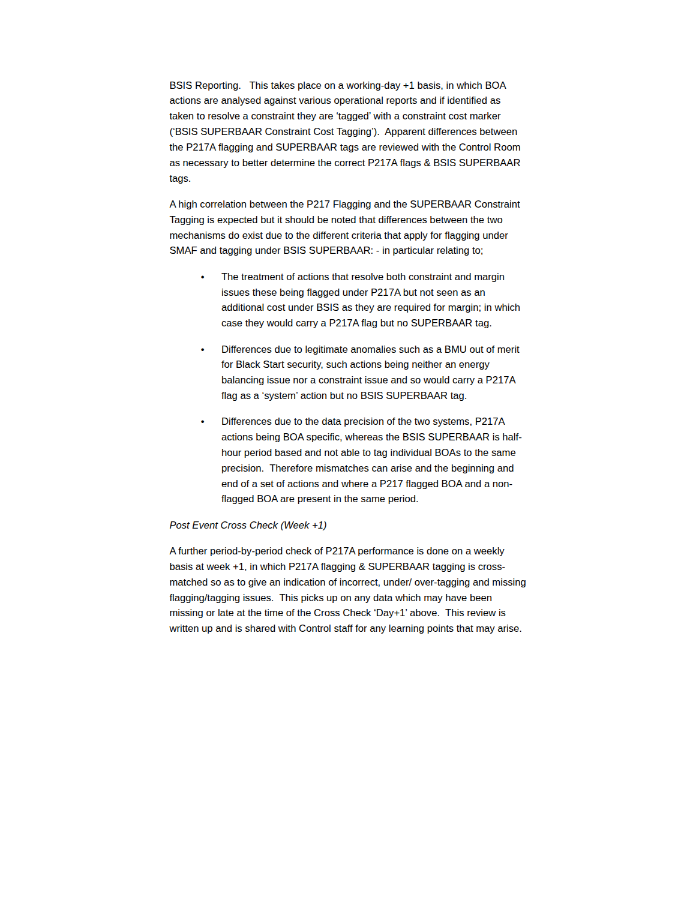BSIS Reporting. This takes place on a working-day +1 basis, in which BOA actions are analysed against various operational reports and if identified as taken to resolve a constraint they are ‘tagged’ with a constraint cost marker (‘BSIS SUPERBAAR Constraint Cost Tagging’). Apparent differences between the P217A flagging and SUPERBAAR tags are reviewed with the Control Room as necessary to better determine the correct P217A flags & BSIS SUPERBAAR tags.
A high correlation between the P217 Flagging and the SUPERBAAR Constraint Tagging is expected but it should be noted that differences between the two mechanisms do exist due to the different criteria that apply for flagging under SMAF and tagging under BSIS SUPERBAAR: - in particular relating to;
The treatment of actions that resolve both constraint and margin issues these being flagged under P217A but not seen as an additional cost under BSIS as they are required for margin; in which case they would carry a P217A flag but no SUPERBAAR tag.
Differences due to legitimate anomalies such as a BMU out of merit for Black Start security, such actions being neither an energy balancing issue nor a constraint issue and so would carry a P217A flag as a ‘system’ action but no BSIS SUPERBAAR tag.
Differences due to the data precision of the two systems, P217A actions being BOA specific, whereas the BSIS SUPERBAAR is half-hour period based and not able to tag individual BOAs to the same precision. Therefore mismatches can arise and the beginning and end of a set of actions and where a P217 flagged BOA and a non-flagged BOA are present in the same period.
Post Event Cross Check (Week +1)
A further period-by-period check of P217A performance is done on a weekly basis at week +1, in which P217A flagging & SUPERBAAR tagging is cross-matched so as to give an indication of incorrect, under/ over-tagging and missing flagging/tagging issues. This picks up on any data which may have been missing or late at the time of the Cross Check ‘Day+1’ above. This review is written up and is shared with Control staff for any learning points that may arise.